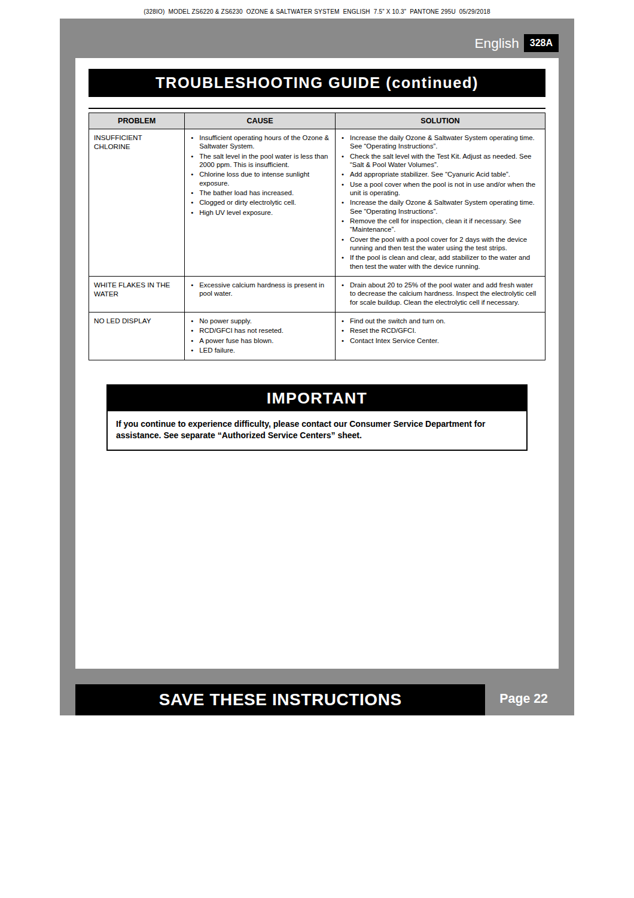(328IO) MODEL ZS6220 & ZS6230 OZONE & SALTWATER SYSTEM ENGLISH 7.5” X 10.3” PANTONE 295U 05/29/2018
English 328A
TROUBLESHOOTING GUIDE (continued)
| PROBLEM | CAUSE | SOLUTION |
| --- | --- | --- |
| INSUFFICIENT CHLORINE | Insufficient operating hours of the Ozone & Saltwater System. The salt level in the pool water is less than 2000 ppm. This is insufficient. Chlorine loss due to intense sunlight exposure. The bather load has increased. Clogged or dirty electrolytic cell. High UV level exposure. | Increase the daily Ozone & Saltwater System operating time. See “Operating Instructions”. Check the salt level with the Test Kit. Adjust as needed. See “Salt & Pool Water Volumes”. Add appropriate stabilizer. See “Cyanuric Acid table”. Use a pool cover when the pool is not in use and/or when the unit is operating. Increase the daily Ozone & Saltwater System operating time. See “Operating Instructions”. Remove the cell for inspection, clean it if necessary. See “Maintenance”. Cover the pool with a pool cover for 2 days with the device running and then test the water using the test strips. If the pool is clean and clear, add stabilizer to the water and then test the water with the device running. |
| WHITE FLAKES IN THE WATER | Excessive calcium hardness is present in pool water. | Drain about 20 to 25% of the pool water and add fresh water to decrease the calcium hardness. Inspect the electrolytic cell for scale buildup. Clean the electrolytic cell if necessary. |
| NO LED DISPLAY | No power supply. RCD/GFCI has not reseted. A power fuse has blown. LED failure. | Find out the switch and turn on. Reset the RCD/GFCI. Contact Intex Service Center. |
IMPORTANT
If you continue to experience difficulty, please contact our Consumer Service Department for assistance. See separate “Authorized Service Centers” sheet.
SAVE THESE INSTRUCTIONS
Page 22